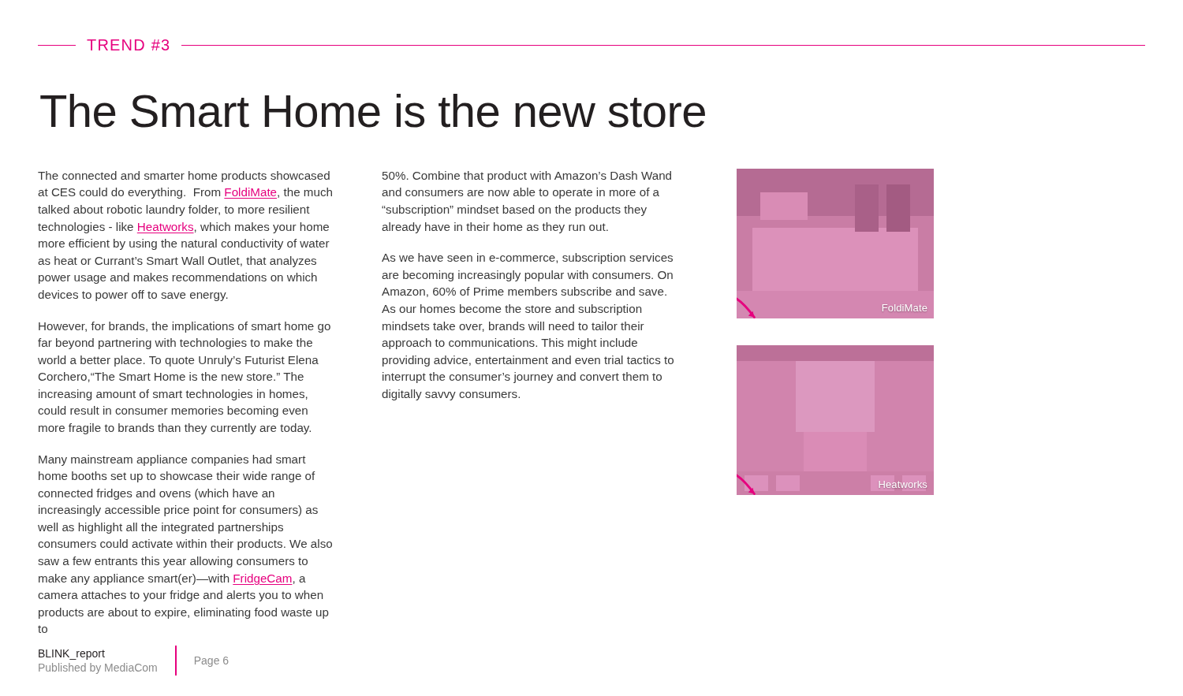TREND #3
The Smart Home is the new store
The connected and smarter home products showcased at CES could do everything. From FoldiMate, the much talked about robotic laundry folder, to more resilient technologies - like Heatworks, which makes your home more efficient by using the natural conductivity of water as heat or Currant’s Smart Wall Outlet, that analyzes power usage and makes recommendations on which devices to power off to save energy.
However, for brands, the implications of smart home go far beyond partnering with technologies to make the world a better place. To quote Unruly’s Futurist Elena Corchero,“The Smart Home is the new store.” The increasing amount of smart technologies in homes, could result in consumer memories becoming even more fragile to brands than they currently are today.
Many mainstream appliance companies had smart home booths set up to showcase their wide range of connected fridges and ovens (which have an increasingly accessible price point for consumers) as well as highlight all the integrated partnerships consumers could activate within their products. We also saw a few entrants this year allowing consumers to make any appliance smart(er)—with FridgeCam, a camera attaches to your fridge and alerts you to when products are about to expire, eliminating food waste up to
50%. Combine that product with Amazon’s Dash Wand and consumers are now able to operate in more of a “subscription” mindset based on the products they already have in their home as they run out.
As we have seen in e-commerce, subscription services are becoming increasingly popular with consumers. On Amazon, 60% of Prime members subscribe and save. As our homes become the store and subscription mindsets take over, brands will need to tailor their approach to communications. This might include providing advice, entertainment and even trial tactics to interrupt the consumer’s journey and convert them to digitally savvy consumers.
FoldiMate
Heatworks
BLINK_report
Published by MediaCom
Page 6